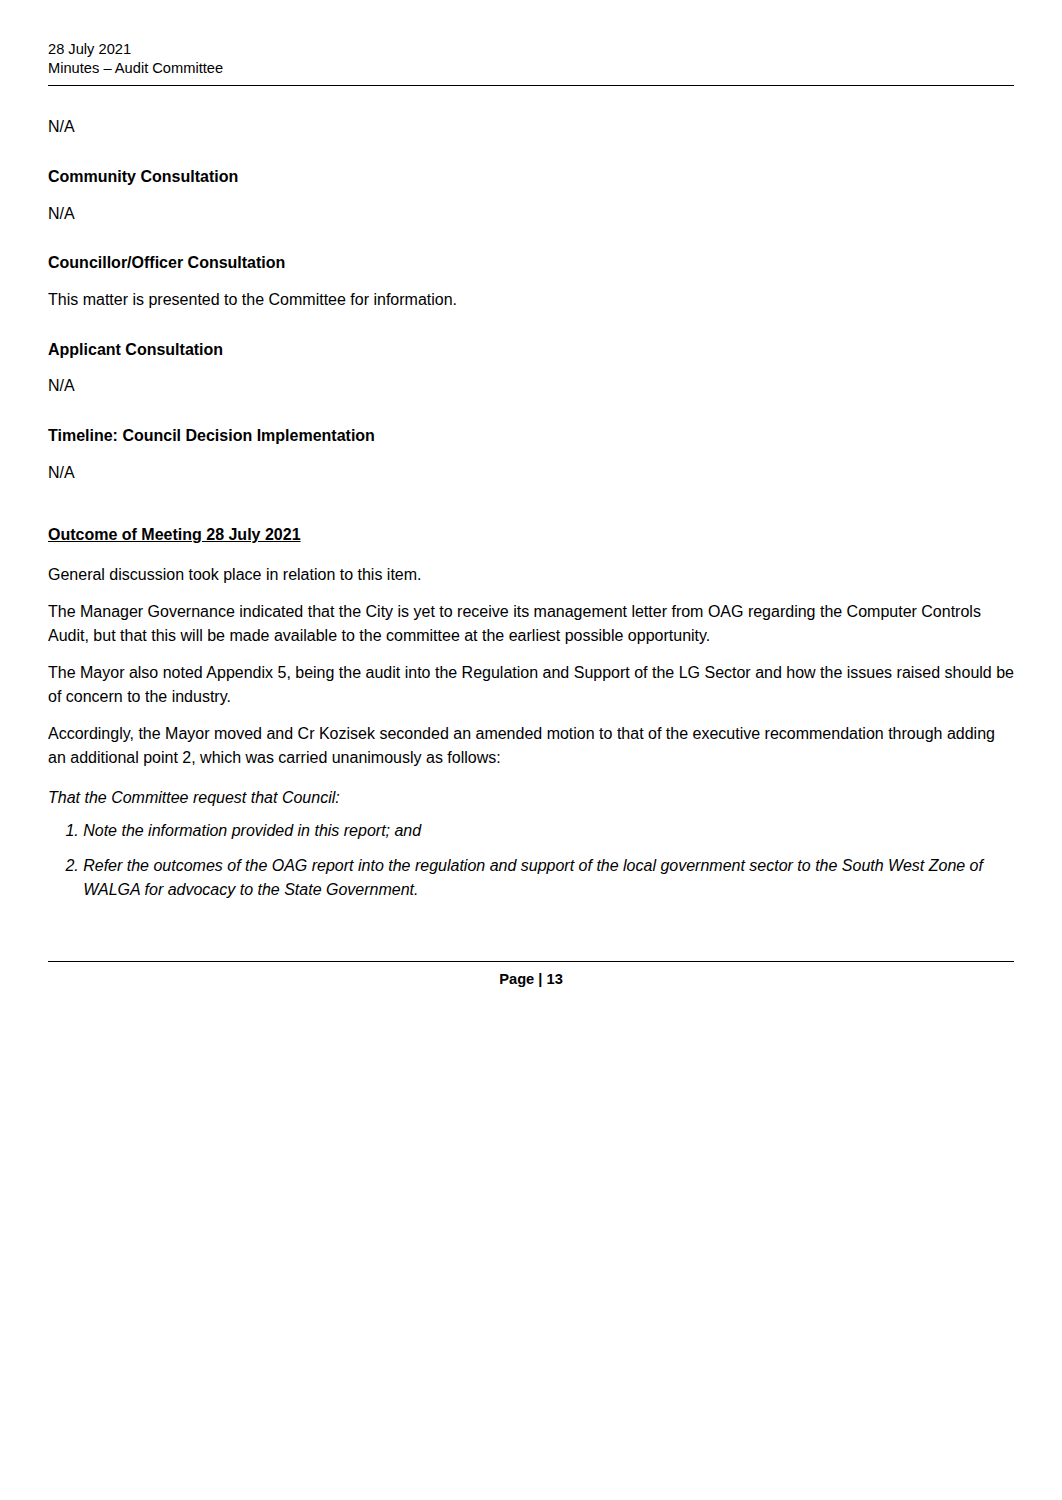28 July 2021
Minutes – Audit Committee
N/A
Community Consultation
N/A
Councillor/Officer Consultation
This matter is presented to the Committee for information.
Applicant Consultation
N/A
Timeline: Council Decision Implementation
N/A
Outcome of Meeting 28 July 2021
General discussion took place in relation to this item.
The Manager Governance indicated that the City is yet to receive its management letter from OAG regarding the Computer Controls Audit, but that this will be made available to the committee at the earliest possible opportunity.
The Mayor also noted Appendix 5, being the audit into the Regulation and Support of the LG Sector and how the issues raised should be of concern to the industry.
Accordingly, the Mayor moved and Cr Kozisek seconded an amended motion to that of the executive recommendation through adding an additional point 2, which was carried unanimously as follows:
That the Committee request that Council:
Note the information provided in this report; and
Refer the outcomes of the OAG report into the regulation and support of the local government sector to the South West Zone of WALGA for advocacy to the State Government.
Page | 13